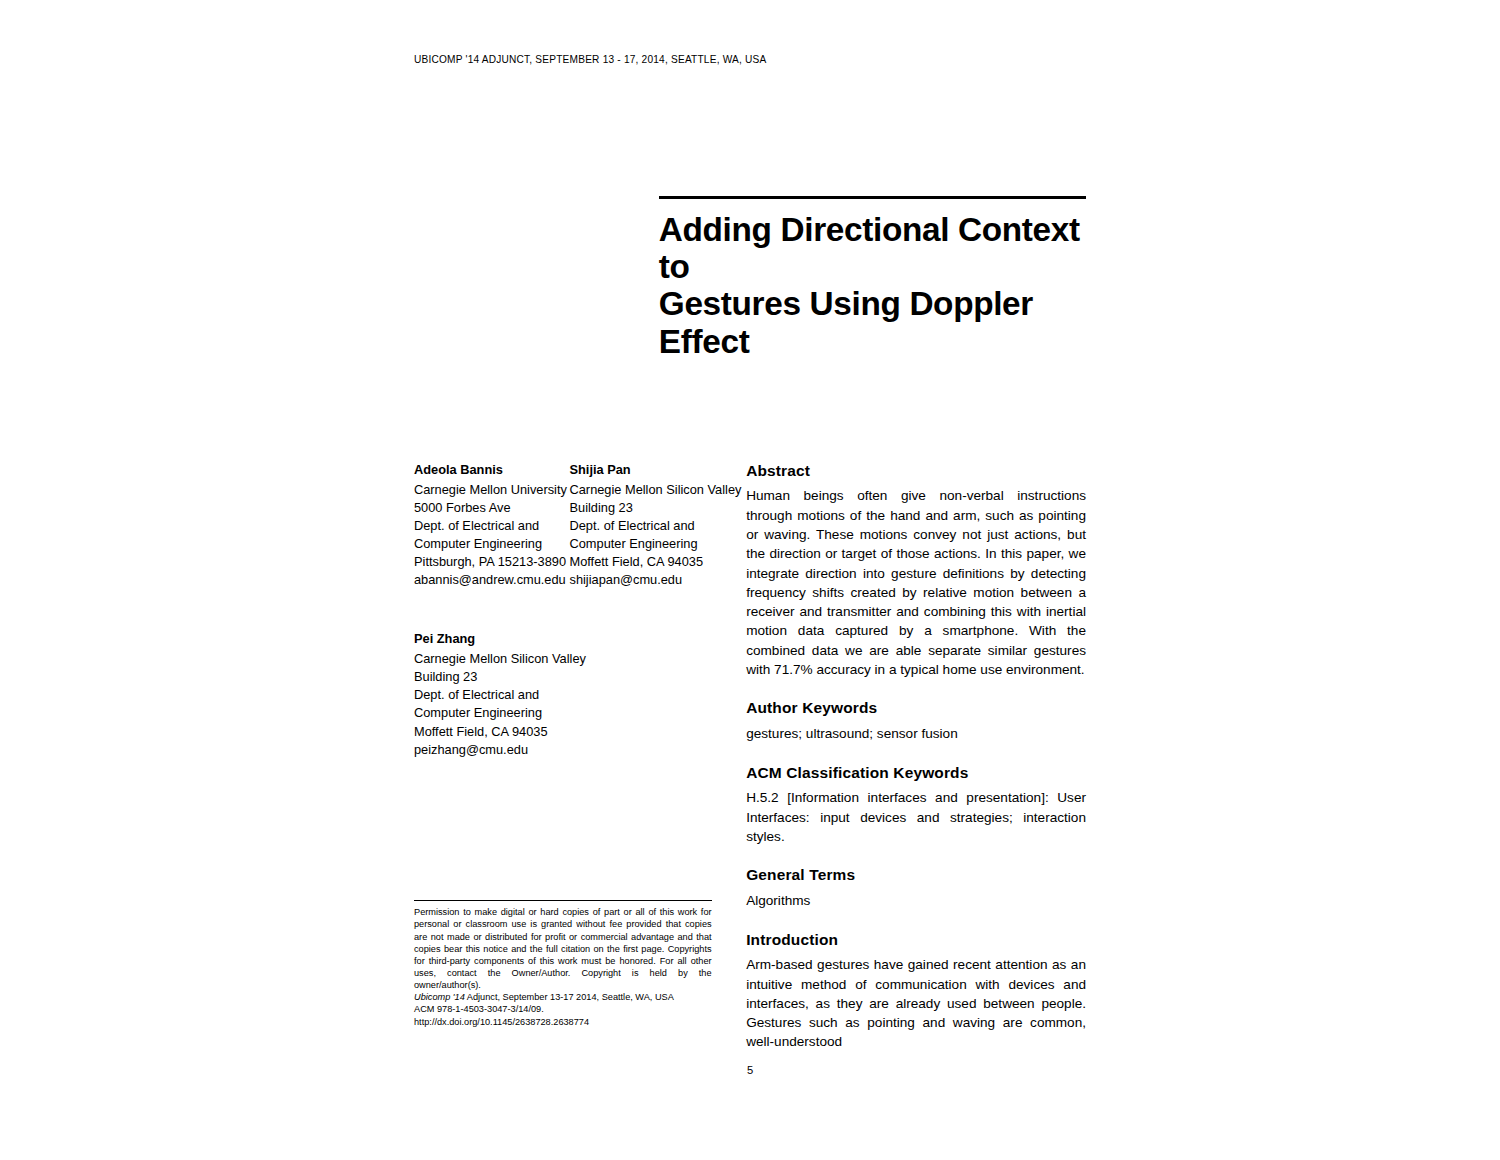UBICOMP '14 ADJUNCT, SEPTEMBER 13 - 17, 2014, SEATTLE, WA, USA
Adding Directional Context to
Gestures Using Doppler Effect
Adeola Bannis
Carnegie Mellon University
5000 Forbes Ave
Dept. of Electrical and
Computer Engineering
Pittsburgh, PA 15213-3890
abannis@andrew.cmu.edu
Pei Zhang
Carnegie Mellon Silicon Valley
Building 23
Dept. of Electrical and
Computer Engineering
Moffett Field, CA 94035
peizhang@cmu.edu
Shijia Pan
Carnegie Mellon Silicon Valley
Building 23
Dept. of Electrical and
Computer Engineering
Moffett Field, CA 94035
shijiapan@cmu.edu
Abstract
Human beings often give non-verbal instructions through motions of the hand and arm, such as pointing or waving. These motions convey not just actions, but the direction or target of those actions. In this paper, we integrate direction into gesture definitions by detecting frequency shifts created by relative motion between a receiver and transmitter and combining this with inertial motion data captured by a smartphone. With the combined data we are able separate similar gestures with 71.7% accuracy in a typical home use environment.
Author Keywords
gestures; ultrasound; sensor fusion
ACM Classification Keywords
H.5.2 [Information interfaces and presentation]: User Interfaces: input devices and strategies; interaction styles.
General Terms
Algorithms
Introduction
Arm-based gestures have gained recent attention as an intuitive method of communication with devices and interfaces, as they are already used between people. Gestures such as pointing and waving are common, well-understood
Permission to make digital or hard copies of part or all of this work for personal or classroom use is granted without fee provided that copies are not made or distributed for profit or commercial advantage and that copies bear this notice and the full citation on the first page. Copyrights for third-party components of this work must be honored. For all other uses, contact the Owner/Author. Copyright is held by the owner/author(s).
Ubicomp '14 Adjunct, September 13-17 2014, Seattle, WA, USA
ACM 978-1-4503-3047-3/14/09.
http://dx.doi.org/10.1145/2638728.2638774
5